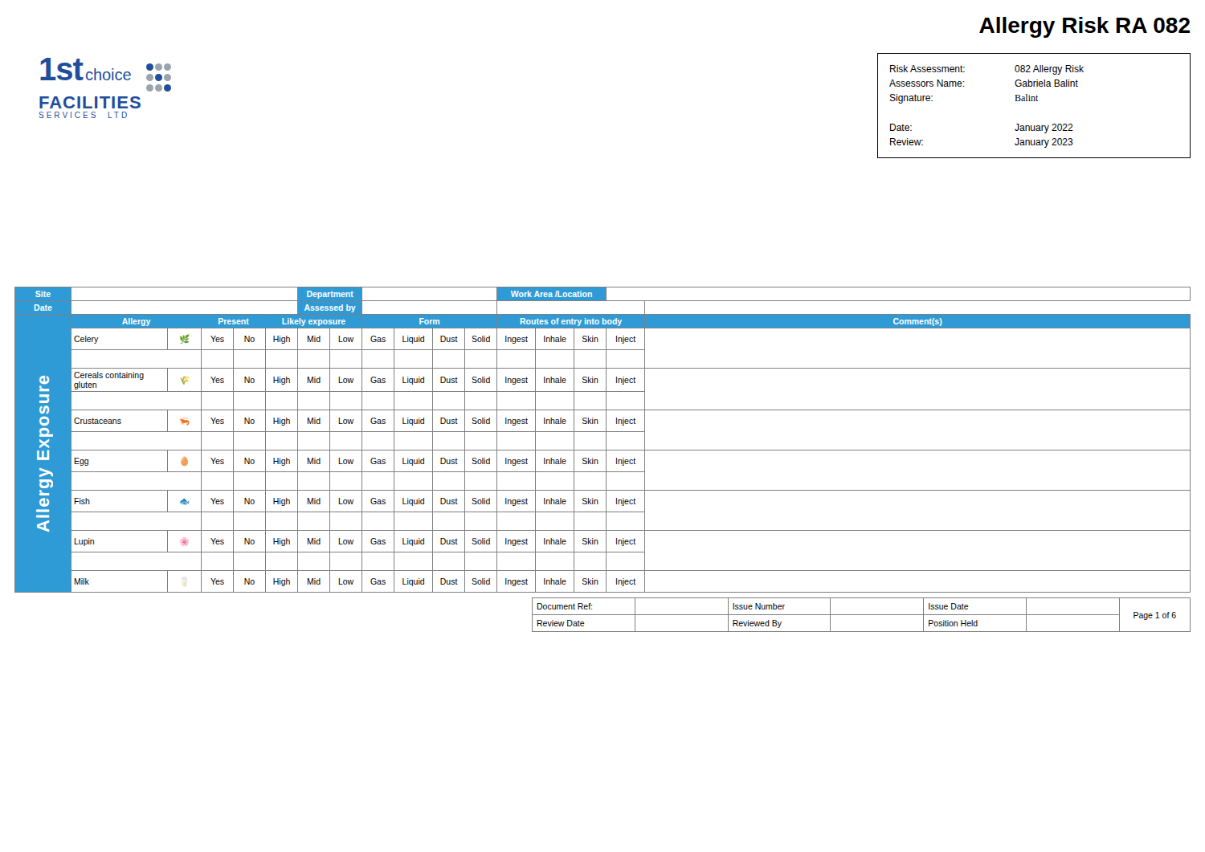Allergy Risk RA 082
1st choice
FACILITIES
SERVICES LTD
| Risk Assessment: | 082 Allergy Risk |
| Assessors Name: | Gabriela Balint |
| Signature: | Balint |
| Date: | January 2022 |
| Review: | January 2023 |
| Site | | Department | | Work Area /Location | |
| Date | | Assessed by | | |
| Allergy Exposure | Allergy | Present | Likely exposure | Form | Routes of entry into body | Comment(s) |
| Celery | 🌿 | Yes | No | High | Mid | Low | Gas | Liquid | Dust | Solid | Ingest | Inhale | Skin | Inject | |
| Cereals containing gluten | 🌾 | Yes | No | High | Mid | Low | Gas | Liquid | Dust | Solid | Ingest | Inhale | Skin | Inject | |
| Crustaceans | 🦐 | Yes | No | High | Mid | Low | Gas | Liquid | Dust | Solid | Ingest | Inhale | Skin | Inject | |
| Egg | 🥚 | Yes | No | High | Mid | Low | Gas | Liquid | Dust | Solid | Ingest | Inhale | Skin | Inject | |
| Fish | 🐟 | Yes | No | High | Mid | Low | Gas | Liquid | Dust | Solid | Ingest | Inhale | Skin | Inject | |
| Lupin | 🌸 | Yes | No | High | Mid | Low | Gas | Liquid | Dust | Solid | Ingest | Inhale | Skin | Inject | |
| Milk | 🥛 | Yes | No | High | Mid | Low | Gas | Liquid | Dust | Solid | Ingest | Inhale | Skin | Inject | |
| Document Ref: | | Issue Number | | Issue Date | | Page 1 of 6 |
| Review Date | | Reviewed By | | Position Held | |